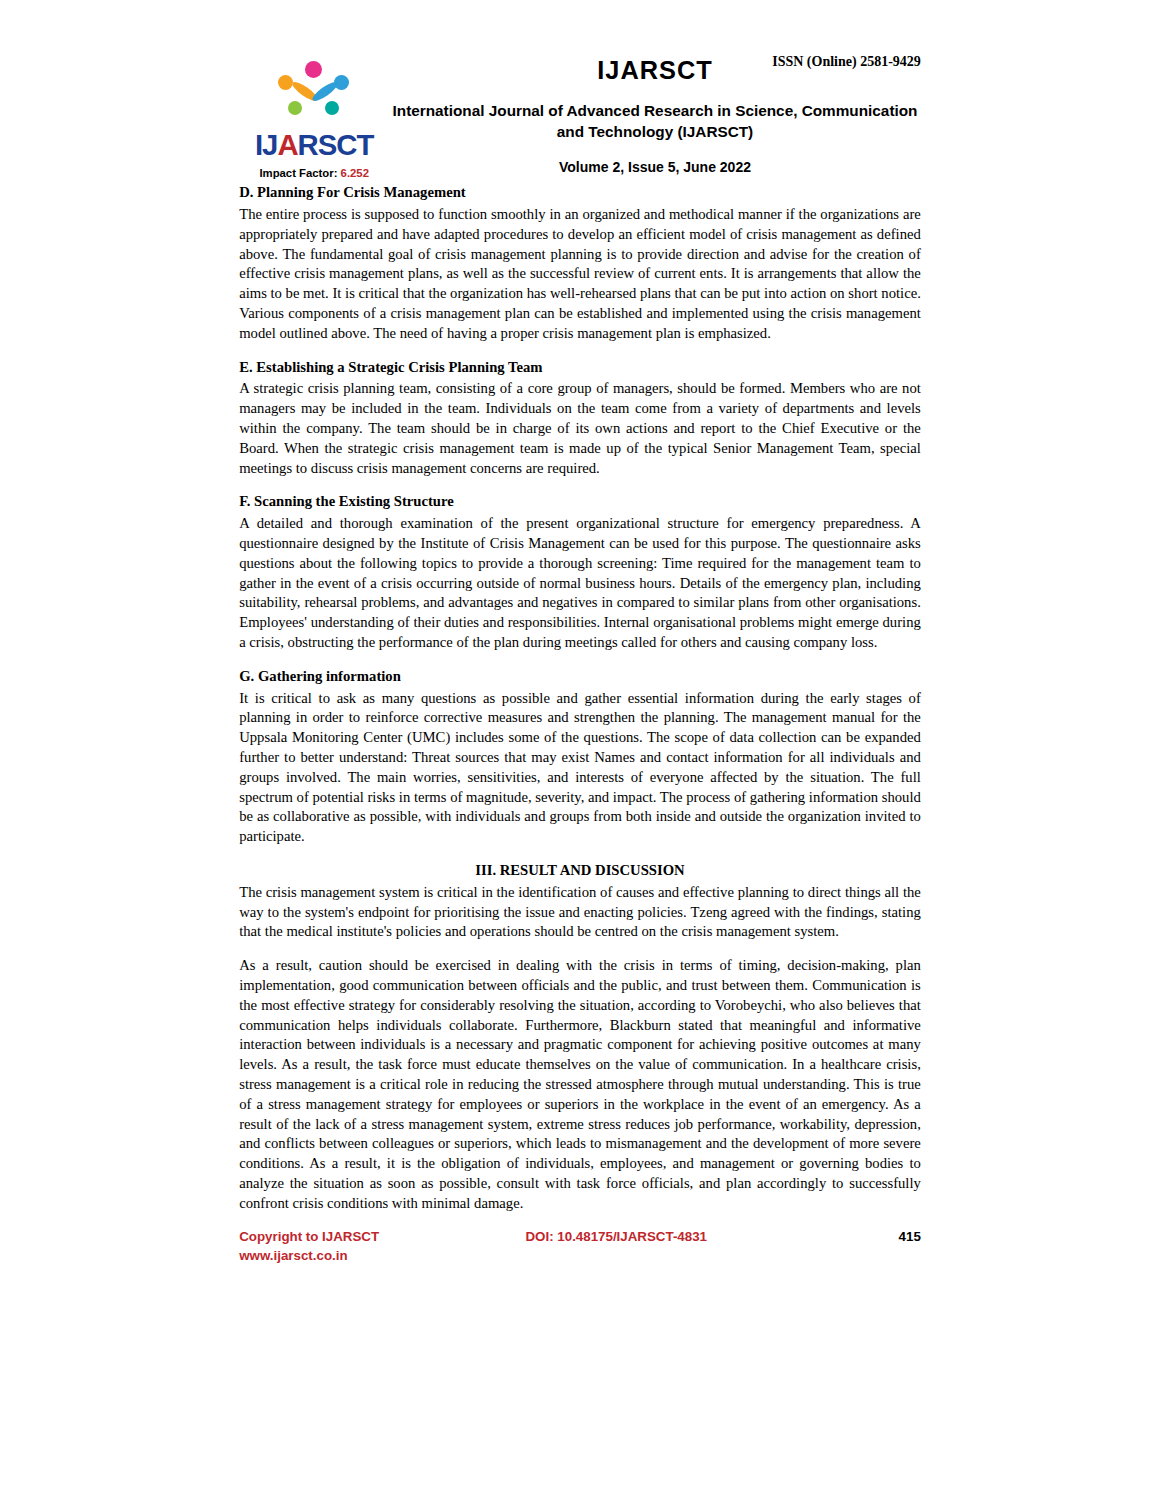ISSN (Online) 2581-9429
IJARSCT
Impact Factor: 6.252
IJARSCT
International Journal of Advanced Research in Science, Communication and Technology (IJARSCT)
Volume 2, Issue 5, June 2022
D. Planning For Crisis Management
The entire process is supposed to function smoothly in an organized and methodical manner if the organizations are appropriately prepared and have adapted procedures to develop an efficient model of crisis management as defined above. The fundamental goal of crisis management planning is to provide direction and advise for the creation of effective crisis management plans, as well as the successful review of current ents. It is arrangements that allow the aims to be met. It is critical that the organization has well-rehearsed plans that can be put into action on short notice. Various components of a crisis management plan can be established and implemented using the crisis management model outlined above. The need of having a proper crisis management plan is emphasized.
E. Establishing a Strategic Crisis Planning Team
A strategic crisis planning team, consisting of a core group of managers, should be formed. Members who are not managers may be included in the team. Individuals on the team come from a variety of departments and levels within the company. The team should be in charge of its own actions and report to the Chief Executive or the Board. When the strategic crisis management team is made up of the typical Senior Management Team, special meetings to discuss crisis management concerns are required.
F. Scanning the Existing Structure
A detailed and thorough examination of the present organizational structure for emergency preparedness. A questionnaire designed by the Institute of Crisis Management can be used for this purpose. The questionnaire asks questions about the following topics to provide a thorough screening: Time required for the management team to gather in the event of a crisis occurring outside of normal business hours. Details of the emergency plan, including suitability, rehearsal problems, and advantages and negatives in compared to similar plans from other organisations. Employees' understanding of their duties and responsibilities. Internal organisational problems might emerge during a crisis, obstructing the performance of the plan during meetings called for others and causing company loss.
G. Gathering information
It is critical to ask as many questions as possible and gather essential information during the early stages of planning in order to reinforce corrective measures and strengthen the planning. The management manual for the Uppsala Monitoring Center (UMC) includes some of the questions. The scope of data collection can be expanded further to better understand: Threat sources that may exist Names and contact information for all individuals and groups involved. The main worries, sensitivities, and interests of everyone affected by the situation. The full spectrum of potential risks in terms of magnitude, severity, and impact. The process of gathering information should be as collaborative as possible, with individuals and groups from both inside and outside the organization invited to participate.
III. RESULT AND DISCUSSION
The crisis management system is critical in the identification of causes and effective planning to direct things all the way to the system's endpoint for prioritising the issue and enacting policies. Tzeng agreed with the findings, stating that the medical institute's policies and operations should be centred on the crisis management system.
As a result, caution should be exercised in dealing with the crisis in terms of timing, decision-making, plan implementation, good communication between officials and the public, and trust between them. Communication is the most effective strategy for considerably resolving the situation, according to Vorobeychi, who also believes that communication helps individuals collaborate. Furthermore, Blackburn stated that meaningful and informative interaction between individuals is a necessary and pragmatic component for achieving positive outcomes at many levels. As a result, the task force must educate themselves on the value of communication. In a healthcare crisis, stress management is a critical role in reducing the stressed atmosphere through mutual understanding. This is true of a stress management strategy for employees or superiors in the workplace in the event of an emergency. As a result of the lack of a stress management system, extreme stress reduces job performance, workability, depression, and conflicts between colleagues or superiors, which leads to mismanagement and the development of more severe conditions. As a result, it is the obligation of individuals, employees, and management or governing bodies to analyze the situation as soon as possible, consult with task force officials, and plan accordingly to successfully confront crisis conditions with minimal damage.
Copyright to IJARSCT DOI: 10.48175/IJARSCT-4831 415 www.ijarsct.co.in